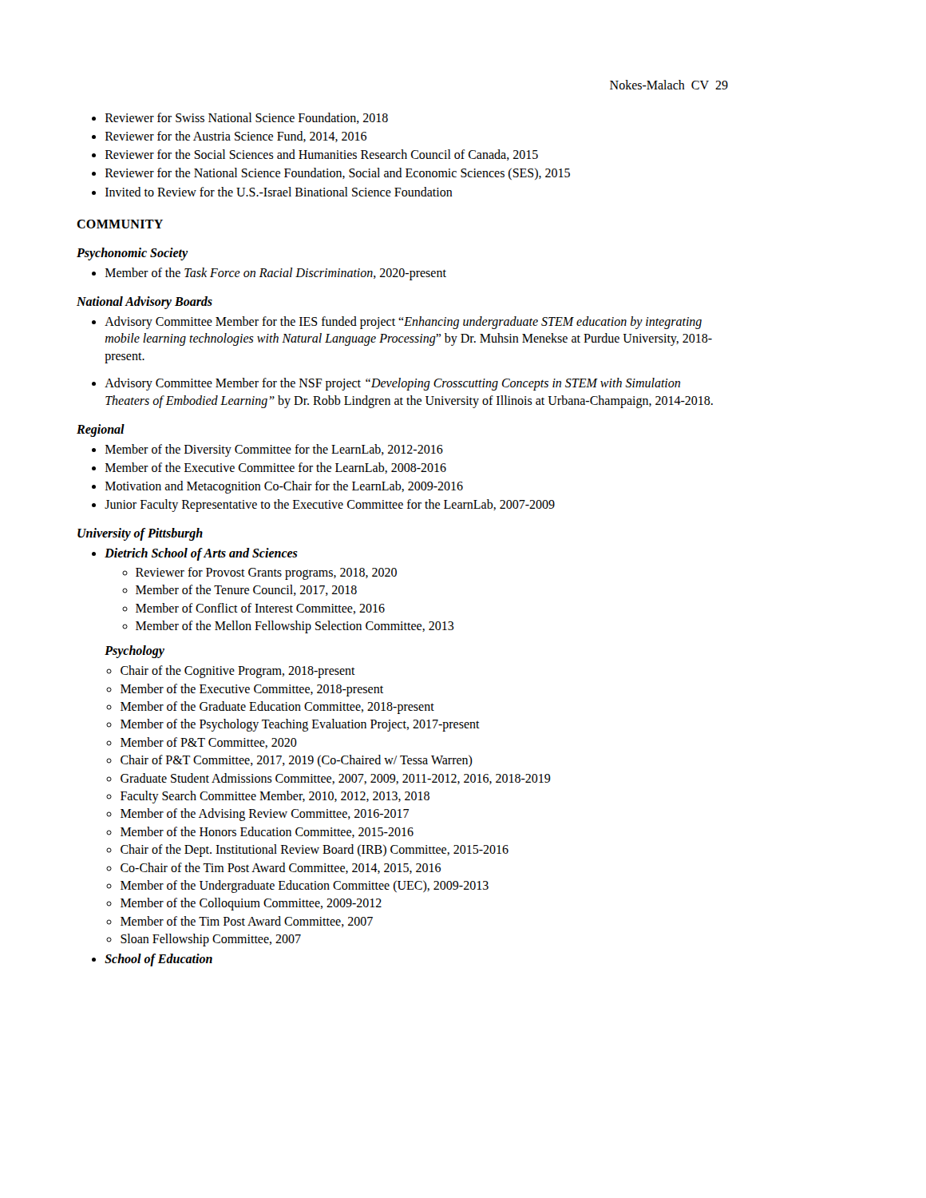Nokes-Malach CV 29
Reviewer for Swiss National Science Foundation, 2018
Reviewer for the Austria Science Fund, 2014, 2016
Reviewer for the Social Sciences and Humanities Research Council of Canada, 2015
Reviewer for the National Science Foundation, Social and Economic Sciences (SES), 2015
Invited to Review for the U.S.-Israel Binational Science Foundation
COMMUNITY
Psychonomic Society
Member of the Task Force on Racial Discrimination, 2020-present
National Advisory Boards
Advisory Committee Member for the IES funded project “Enhancing undergraduate STEM education by integrating mobile learning technologies with Natural Language Processing” by Dr. Muhsin Menekse at Purdue University, 2018-present.
Advisory Committee Member for the NSF project “Developing Crosscutting Concepts in STEM with Simulation Theaters of Embodied Learning” by Dr. Robb Lindgren at the University of Illinois at Urbana-Champaign, 2014-2018.
Regional
Member of the Diversity Committee for the LearnLab, 2012-2016
Member of the Executive Committee for the LearnLab, 2008-2016
Motivation and Metacognition Co-Chair for the LearnLab, 2009-2016
Junior Faculty Representative to the Executive Committee for the LearnLab, 2007-2009
University of Pittsburgh
Dietrich School of Arts and Sciences
Reviewer for Provost Grants programs, 2018, 2020
Member of the Tenure Council, 2017, 2018
Member of Conflict of Interest Committee, 2016
Member of the Mellon Fellowship Selection Committee, 2013
Psychology
Chair of the Cognitive Program, 2018-present
Member of the Executive Committee, 2018-present
Member of the Graduate Education Committee, 2018-present
Member of the Psychology Teaching Evaluation Project, 2017-present
Member of P&T Committee, 2020
Chair of P&T Committee, 2017, 2019 (Co-Chaired w/ Tessa Warren)
Graduate Student Admissions Committee, 2007, 2009, 2011-2012, 2016, 2018-2019
Faculty Search Committee Member, 2010, 2012, 2013, 2018
Member of the Advising Review Committee, 2016-2017
Member of the Honors Education Committee, 2015-2016
Chair of the Dept. Institutional Review Board (IRB) Committee, 2015-2016
Co-Chair of the Tim Post Award Committee, 2014, 2015, 2016
Member of the Undergraduate Education Committee (UEC), 2009-2013
Member of the Colloquium Committee, 2009-2012
Member of the Tim Post Award Committee, 2007
Sloan Fellowship Committee, 2007
School of Education